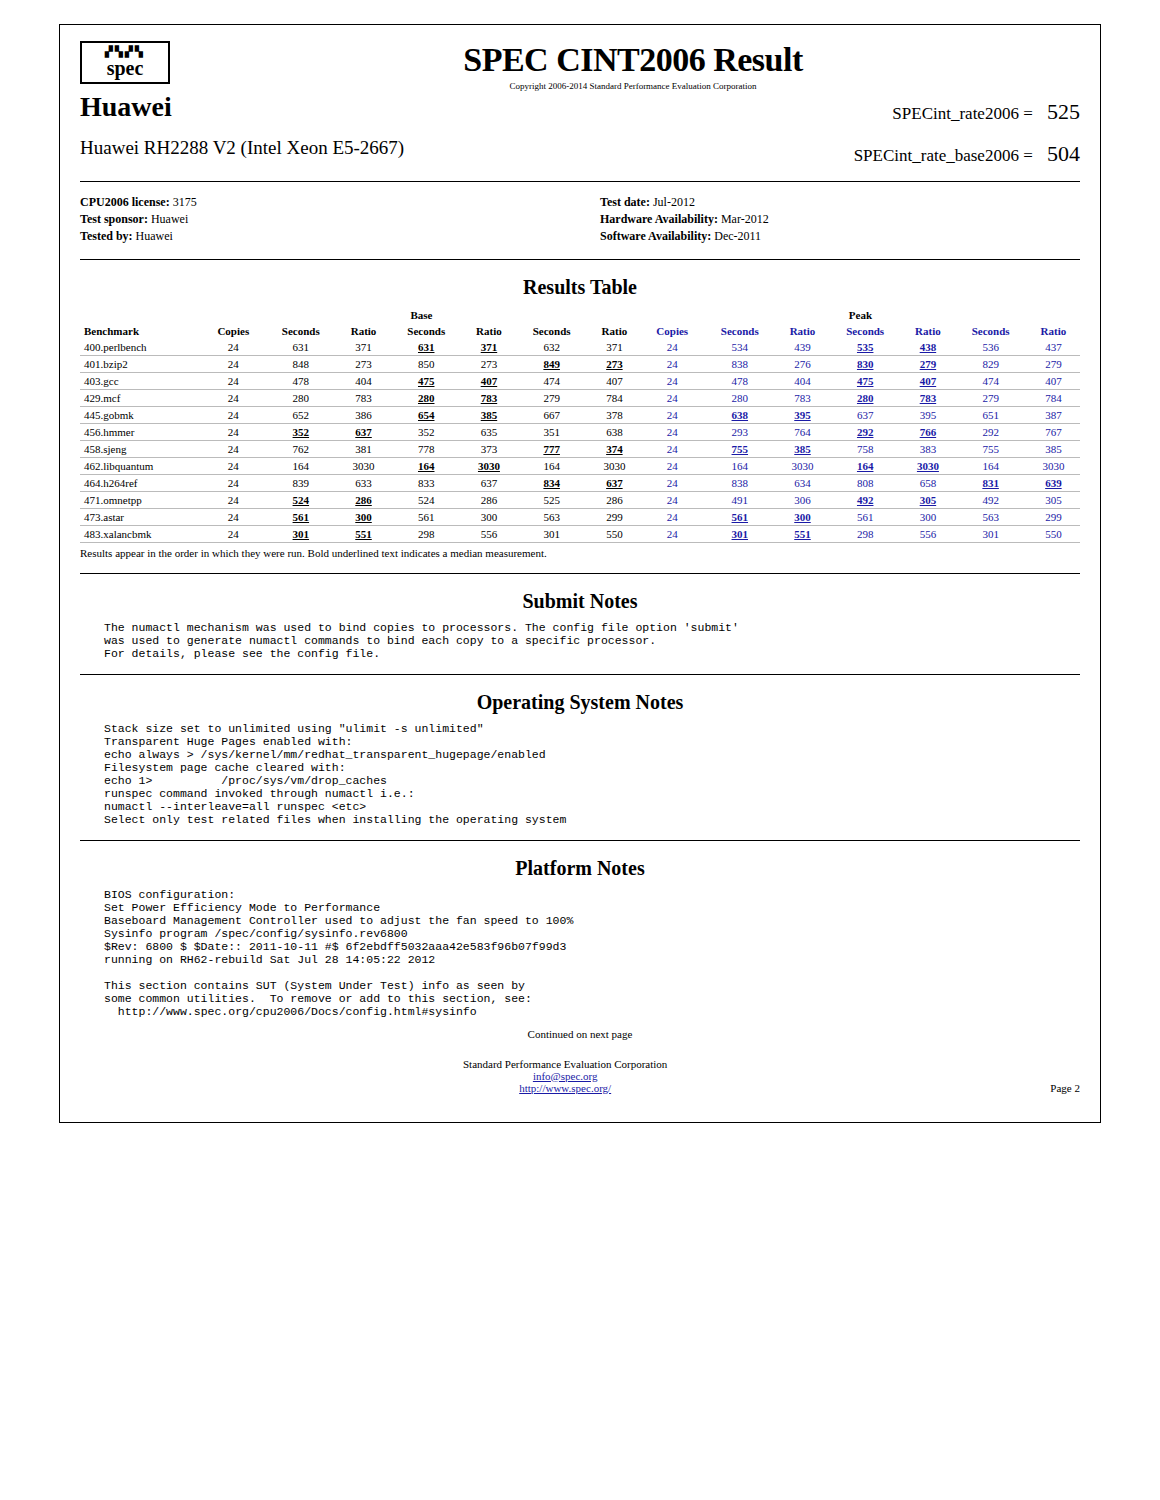▞▚▞▚
spec
SPEC CINT2006 Result
Copyright 2006-2014 Standard Performance Evaluation Corporation
Huawei
Huawei RH2288 V2 (Intel Xeon E5-2667)
SPECint_rate2006 = 525
SPECint_rate_base2006 = 504
CPU2006 license: 3175
Test date: Jul-2012
Test sponsor: Huawei
Hardware Availability: Mar-2012
Tested by: Huawei
Software Availability: Dec-2011
Results Table
| | Base | Peak |
| --- | --- | --- |
| Benchmark | Copies | Seconds | Ratio | Seconds | Ratio | Seconds | Ratio | Copies | Seconds | Ratio | Seconds | Ratio | Seconds | Ratio |
| 400.perlbench | 24 | 631 | 371 | 631 | 371 | 632 | 371 | 24 | 534 | 439 | 535 | 438 | 536 | 437 |
| 401.bzip2 | 24 | 848 | 273 | 850 | 273 | 849 | 273 | 24 | 838 | 276 | 830 | 279 | 829 | 279 |
| 403.gcc | 24 | 478 | 404 | 475 | 407 | 474 | 407 | 24 | 478 | 404 | 475 | 407 | 474 | 407 |
| 429.mcf | 24 | 280 | 783 | 280 | 783 | 279 | 784 | 24 | 280 | 783 | 280 | 783 | 279 | 784 |
| 445.gobmk | 24 | 652 | 386 | 654 | 385 | 667 | 378 | 24 | 638 | 395 | 637 | 395 | 651 | 387 |
| 456.hmmer | 24 | 352 | 637 | 352 | 635 | 351 | 638 | 24 | 293 | 764 | 292 | 766 | 292 | 767 |
| 458.sjeng | 24 | 762 | 381 | 778 | 373 | 777 | 374 | 24 | 755 | 385 | 758 | 383 | 755 | 385 |
| 462.libquantum | 24 | 164 | 3030 | 164 | 3030 | 164 | 3030 | 24 | 164 | 3030 | 164 | 3030 | 164 | 3030 |
| 464.h264ref | 24 | 839 | 633 | 833 | 637 | 834 | 637 | 24 | 838 | 634 | 808 | 658 | 831 | 639 |
| 471.omnetpp | 24 | 524 | 286 | 524 | 286 | 525 | 286 | 24 | 491 | 306 | 492 | 305 | 492 | 305 |
| 473.astar | 24 | 561 | 300 | 561 | 300 | 563 | 299 | 24 | 561 | 300 | 561 | 300 | 563 | 299 |
| 483.xalancbmk | 24 | 301 | 551 | 298 | 556 | 301 | 550 | 24 | 301 | 551 | 298 | 556 | 301 | 550 |
Results appear in the order in which they were run. Bold underlined text indicates a median measurement.
Submit Notes
The numactl mechanism was used to bind copies to processors. The config file option 'submit'
was used to generate numactl commands to bind each copy to a specific processor.
For details, please see the config file.
Operating System Notes
Stack size set to unlimited using "ulimit -s unlimited"
Transparent Huge Pages enabled with:
echo always > /sys/kernel/mm/redhat_transparent_hugepage/enabled
Filesystem page cache cleared with:
echo 1>          /proc/sys/vm/drop_caches
runspec command invoked through numactl i.e.:
numactl --interleave=all runspec <etc>
Select only test related files when installing the operating system
Platform Notes
BIOS configuration:
Set Power Efficiency Mode to Performance
Baseboard Management Controller used to adjust the fan speed to 100%
Sysinfo program /spec/config/sysinfo.rev6800
$Rev: 6800 $ $Date:: 2011-10-11 #$ 6f2ebdff5032aaa42e583f96b07f99d3
running on RH62-rebuild Sat Jul 28 14:05:22 2012

This section contains SUT (System Under Test) info as seen by
some common utilities.  To remove or add to this section, see:
  http://www.spec.org/cpu2006/Docs/config.html#sysinfo
Continued on next page
Standard Performance Evaluation Corporation
info@spec.org
http://www.spec.org/
Page 2